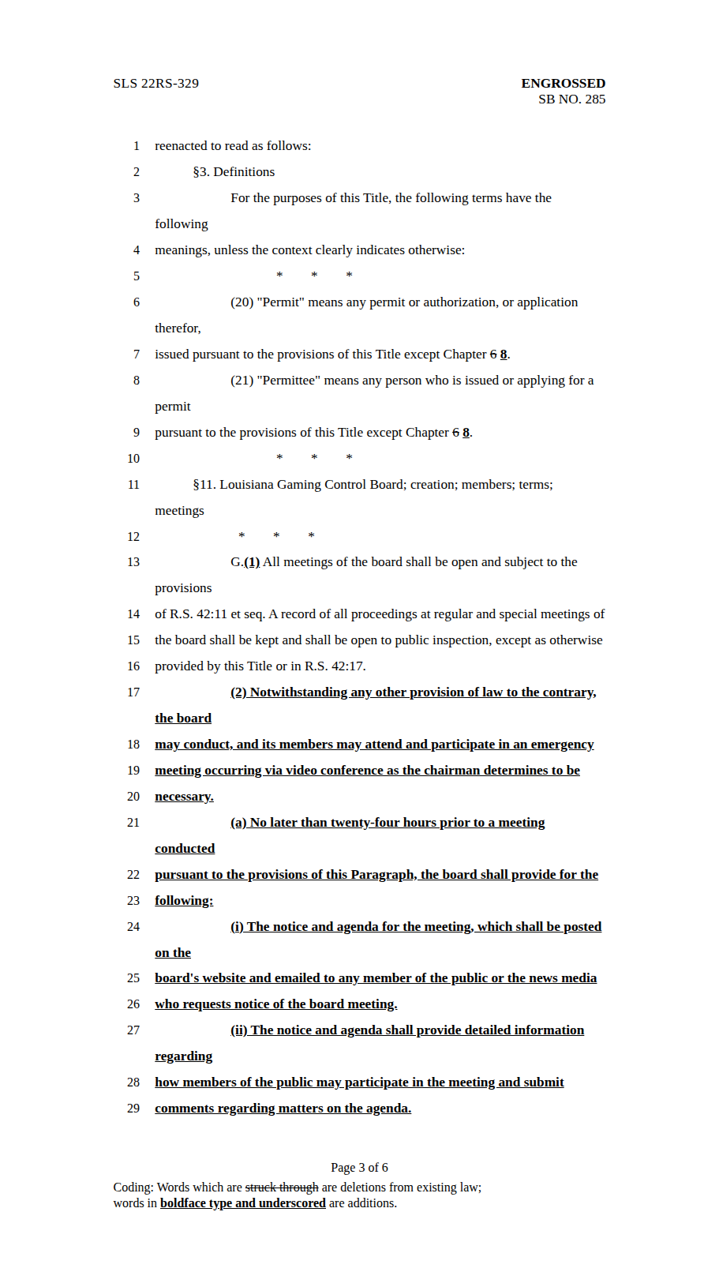SLS 22RS-329
ENGROSSED SB NO. 285
reenacted to read as follows:
§3. Definitions
For the purposes of this Title, the following terms have the following
meanings, unless the context clearly indicates otherwise:
* * *
(20) "Permit" means any permit or authorization, or application therefor,
issued pursuant to the provisions of this Title except Chapter 6 8.
(21) "Permittee" means any person who is issued or applying for a permit
pursuant to the provisions of this Title except Chapter 6 8.
* * *
§11. Louisiana Gaming Control Board; creation; members; terms; meetings
* * *
G.(1) All meetings of the board shall be open and subject to the provisions
of R.S. 42:11 et seq. A record of all proceedings at regular and special meetings of
the board shall be kept and shall be open to public inspection, except as otherwise
provided by this Title or in R.S. 42:17.
(2) Notwithstanding any other provision of law to the contrary, the board
may conduct, and its members may attend and participate in an emergency
meeting occurring via video conference as the chairman determines to be
necessary.
(a) No later than twenty-four hours prior to a meeting conducted
pursuant to the provisions of this Paragraph, the board shall provide for the
following:
(i) The notice and agenda for the meeting, which shall be posted on the
board's website and emailed to any member of the public or the news media
who requests notice of the board meeting.
(ii) The notice and agenda shall provide detailed information regarding
how members of the public may participate in the meeting and submit
comments regarding matters on the agenda.
Page 3 of 6
Coding: Words which are struck through are deletions from existing law;
words in boldface type and underscored are additions.